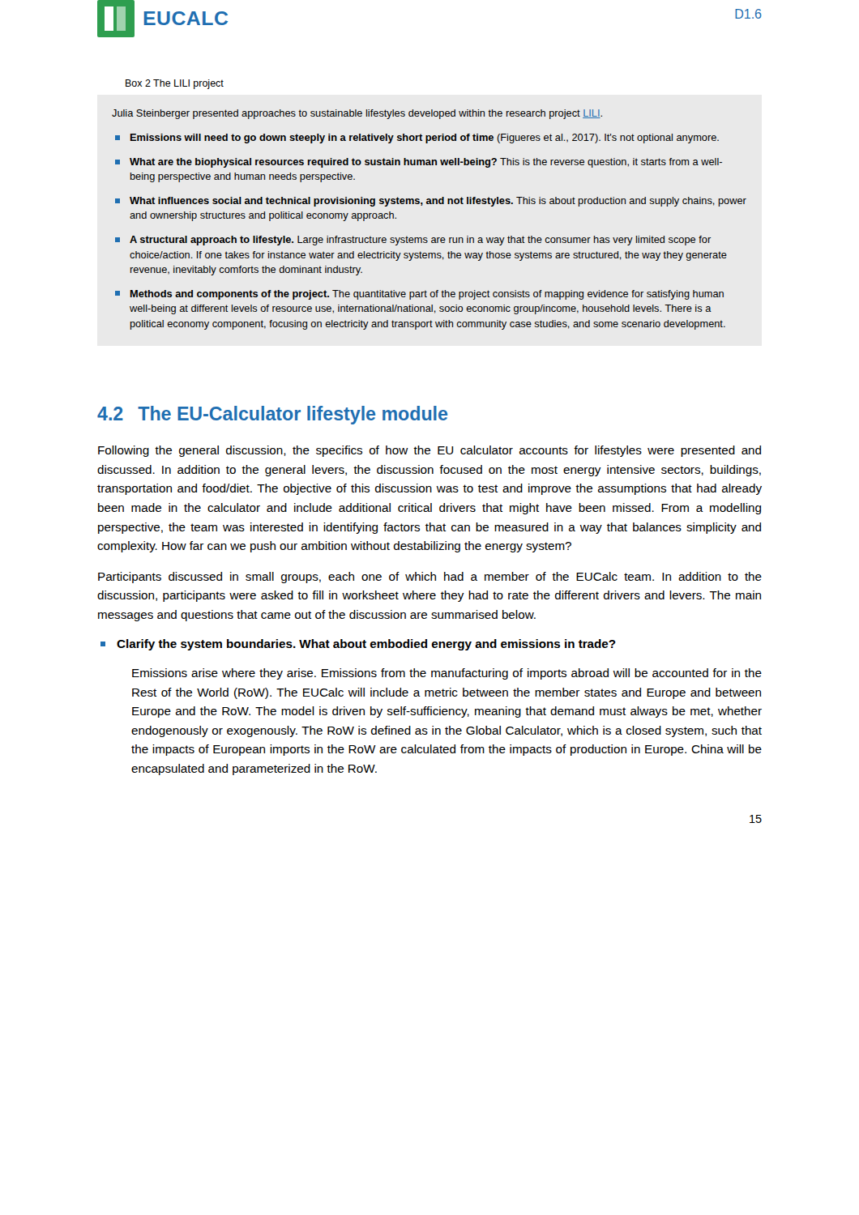EUCALC
D1.6
Box 2 The LILI project
Julia Steinberger presented approaches to sustainable lifestyles developed within the research project LILI.
Emissions will need to go down steeply in a relatively short period of time (Figueres et al., 2017). It's not optional anymore.
What are the biophysical resources required to sustain human well-being? This is the reverse question, it starts from a well-being perspective and human needs perspective.
What influences social and technical provisioning systems, and not lifestyles. This is about production and supply chains, power and ownership structures and political economy approach.
A structural approach to lifestyle. Large infrastructure systems are run in a way that the consumer has very limited scope for choice/action. If one takes for instance water and electricity systems, the way those systems are structured, the way they generate revenue, inevitably comforts the dominant industry.
Methods and components of the project. The quantitative part of the project consists of mapping evidence for satisfying human well-being at different levels of resource use, international/national, socio economic group/income, household levels. There is a political economy component, focusing on electricity and transport with community case studies, and some scenario development.
4.2 The EU-Calculator lifestyle module
Following the general discussion, the specifics of how the EU calculator accounts for lifestyles were presented and discussed. In addition to the general levers, the discussion focused on the most energy intensive sectors, buildings, transportation and food/diet. The objective of this discussion was to test and improve the assumptions that had already been made in the calculator and include additional critical drivers that might have been missed. From a modelling perspective, the team was interested in identifying factors that can be measured in a way that balances simplicity and complexity. How far can we push our ambition without destabilizing the energy system?
Participants discussed in small groups, each one of which had a member of the EUCalc team. In addition to the discussion, participants were asked to fill in worksheet where they had to rate the different drivers and levers. The main messages and questions that came out of the discussion are summarised below.
Clarify the system boundaries. What about embodied energy and emissions in trade?
Emissions arise where they arise. Emissions from the manufacturing of imports abroad will be accounted for in the Rest of the World (RoW). The EUCalc will include a metric between the member states and Europe and between Europe and the RoW. The model is driven by self-sufficiency, meaning that demand must always be met, whether endogenously or exogenously. The RoW is defined as in the Global Calculator, which is a closed system, such that the impacts of European imports in the RoW are calculated from the impacts of production in Europe. China will be encapsulated and parameterized in the RoW.
15